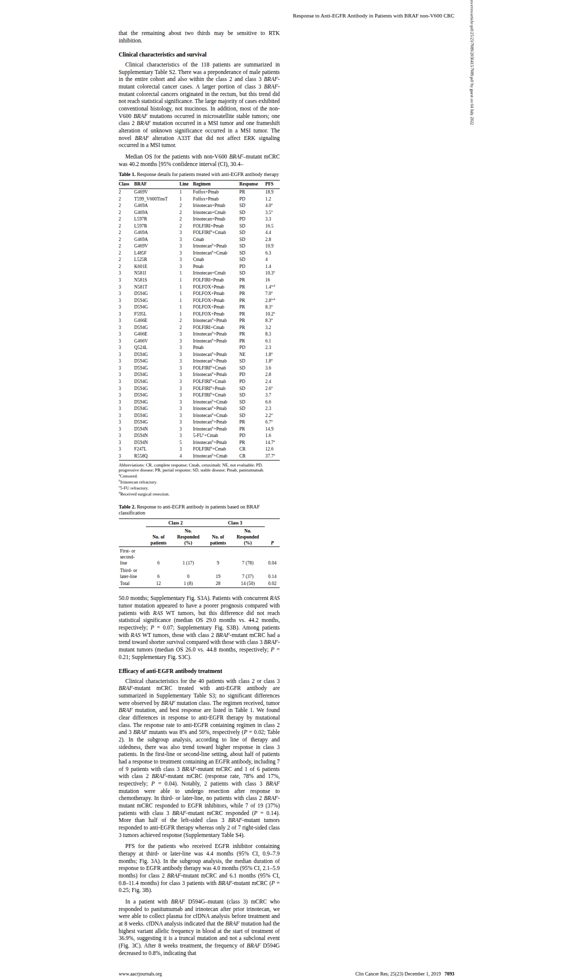Response to Anti-EGFR Antibody in Patients with BRAF non-V600 CRC
that the remaining about two thirds may be sensitive to RTK inhibition.
Clinical characteristics and survival
Clinical characteristics of the 118 patients are summarized in Supplementary Table S2. There was a preponderance of male patients in the entire cohort and also within the class 2 and class 3 BRAF-mutant colorectal cancer cases. A larger portion of class 3 BRAF-mutant colorectal cancers originated in the rectum, but this trend did not reach statistical significance. The large majority of cases exhibited conventional histology, not mucinous. In addition, most of the non-V600 BRAF mutations occurred in microsatellite stable tumors; one class 2 BRAF mutation occurred in a MSI tumor and one frameshift alteration of unknown significance occurred in a MSI tumor. The novel BRAF alteration A33T that did not affect ERK signaling occurred in a MSI tumor.
Median OS for the patients with non-V600 BRAF–mutant mCRC was 40.2 months [95% confidence interval (CI), 30.4–
Table 1. Response details for patients treated with anti-EGFR antibody therapy
| Class | BRAF | Line | Regimen | Response | PFS |
| --- | --- | --- | --- | --- | --- |
| 2 | G469V | 1 | Folfox+Pmab | PR | 18.9 |
| 2 | T599_V600TinsT | 1 | Folfox+Pmab | PD | 1.2 |
| 2 | G469A | 2 | Irinotecan+Pmab | SD | 4.0 a |
| 2 | G469A | 2 | Irinotecan+Cmab | SD | 3.5 a |
| 2 | L597R | 2 | Irinotecan+Pmab | PD | 3.3 |
| 2 | L597R | 2 | FOLFIRI+Pmab | SD | 16.5 |
| 2 | G469A | 3 | FOLFIRI b +Cmab | SD | 4.4 |
| 2 | G469A | 3 | Cmab | SD | 2.8 |
| 2 | G469V | 3 | Irinotecan b +Pmab | SD | 10.9 |
| 2 | L485F | 3 | Irinotecan b +Cmab | SD | 6.3 |
| 2 | L525R | 3 | Cmab | SD | 4 |
| 2 | K601E | 3 | Pmab | PD | 1.4 |
| 3 | N581I | 1 | Irinotecan+Cmab | SD | 10.3 a |
| 3 | N581S | 1 | FOLFIRI+Pmab | PR | 16 |
| 3 | N581T | 1 | FOLFOX+Pmab | PR | 1.4 a,d |
| 3 | D594G | 1 | FOLFOX+Pmab | PR | 7.0 a |
| 3 | D594G | 1 | FOLFOX+Pmab | PR | 2.8 a,d |
| 3 | D594G | 1 | FOLFOX+Pmab | PR | 8.3 a |
| 3 | F595L | 1 | FOLFOX+Pmab | PR | 10.2 a |
| 3 | G466E | 2 | Irinotecan b +Pmab | PR | 8.3 a |
| 3 | D594G | 2 | FOLFIRI+Cmab | PR | 3.2 |
| 3 | G466E | 3 | Irinotecan b +Pmab | PR | 8.3 |
| 3 | G466V | 3 | Irinotecan b +Pmab | PR | 6.1 |
| 3 | Q524L | 3 | Pmab | PD | 2.3 |
| 3 | D594G | 3 | Irinotecan b +Pmab | NE | 1.8 a |
| 3 | D594G | 3 | Irinotecan b +Pmab | SD | 1.8 a |
| 3 | D594G | 3 | FOLFIRI b +Cmab | SD | 3.6 |
| 3 | D594G | 3 | Irinotecan b +Pmab | PD | 2.8 |
| 3 | D594G | 3 | FOLFIRI b +Cmab | PD | 2.4 |
| 3 | D594G | 3 | FOLFIRI b +Pmab | SD | 2.6 a |
| 3 | D594G | 3 | FOLFIRI b +Cmab | SD | 3.7 |
| 3 | D594G | 3 | Irinotecan b +Cmab | SD | 6.6 |
| 3 | D594G | 3 | Irinotecan b +Pmab | SD | 2.3 |
| 3 | D594G | 3 | Irinotecan b +Cmab | SD | 2.2 a |
| 3 | D594G | 3 | Irinotecan b +Pmab | PR | 6.7 a |
| 3 | D594N | 3 | Irinotecan b +Pmab | PR | 14.9 |
| 3 | D594N | 3 | 5-FU c +Cmab | PD | 1.6 |
| 3 | D594N | 5 | Irinotecan b +Pmab | PR | 14.7 a |
| 3 | F247L | 3 | FOLFIRI b +Cmab | CR | 12.6 |
| 3 | R558Q | 4 | Irinotecan b +Cmab | CR | 37.7 a |
Abbreviations: CR, complete response; Cmab, cetuximab; NE, not evaluable; PD, progressive disease; PR, partial response; SD, stable disease; Pmab, panitumumab.
aCensored.
bIrinotecan refractory.
c5-FU refractory.
dReceived surgical resection.
Table 2. Response to anti-EGFR antibody in patients based on BRAF classification
| | Class 2 | Class 3 | |
| --- | --- | --- | --- |
| | No. of patients | No. Responded (%) | No. of patients | No. Responded (%) | P |
| First- or second- line | 6 | 1 (17) | 9 | 7 (78) | 0.04 |
| Third- or later-line | 6 | 0 | 19 | 7 (37) | 0.14 |
| Total | 12 | 1 (8) | 28 | 14 (50) | 0.02 |
50.0 months; Supplementary Fig. S3A). Patients with concurrent RAS tumor mutation appeared to have a poorer prognosis compared with patients with RAS WT tumors, but this difference did not reach statistical significance (median OS 29.0 months vs. 44.2 months, respectively; P = 0.07; Supplementary Fig. S3B). Among patients with RAS WT tumors, those with class 2 BRAF-mutant mCRC had a trend toward shorter survival compared with those with class 3 BRAF-mutant tumors (median OS 26.0 vs. 44.8 months, respectively; P = 0.21; Supplementary Fig. S3C).
Efficacy of anti-EGFR antibody treatment
Clinical characteristics for the 40 patients with class 2 or class 3 BRAF-mutant mCRC treated with anti-EGFR antibody are summarized in Supplementary Table S3; no significant differences were observed by BRAF mutation class. The regimen received, tumor BRAF mutation, and best response are listed in Table 1. We found clear differences in response to anti-EGFR therapy by mutational class. The response rate to anti-EGFR containing regimen in class 2 and 3 BRAF mutants was 8% and 50%, respectively (P = 0.02; Table 2). In the subgroup analysis, according to line of therapy and sidedness, there was also trend toward higher response in class 3 patients. In the first-line or second-line setting, about half of patients had a response to treatment containing an EGFR antibody, including 7 of 9 patients with class 3 BRAF-mutant mCRC and 1 of 6 patients with class 2 BRAF-mutant mCRC (response rate, 78% and 17%, respectively; P = 0.04). Notably, 2 patients with class 3 BRAF mutation were able to undergo resection after response to chemotherapy. In third- or later-line, no patients with class 2 BRAF-mutant mCRC responded to EGFR inhibitors, while 7 of 19 (37%) patients with class 3 BRAF-mutant mCRC responded (P = 0.14). More than half of the left-sided class 3 BRAF-mutant tumors responded to anti-EGFR therapy whereas only 2 of 7 right-sided class 3 tumors achieved response (Supplementary Table S4).
PFS for the patients who received EGFR inhibitor containing therapy at third- or later-line was 4.4 months (95% CI, 0.9–7.9 months; Fig. 3A). In the subgroup analysis, the median duration of response to EGFR antibody therapy was 4.0 months (95% CI, 2.1–5.9 months) for class 2 BRAF-mutant mCRC and 6.1 months (95% CI, 0.8–11.4 months) for class 3 patients with BRAF-mutant mCRC (P = 0.25; Fig. 3B).
In a patient with BRAF D594G–mutant (class 3) mCRC who responded to panitumumab and irinotecan after prior irinotecan, we were able to collect plasma for cfDNA analysis before treatment and at 8 weeks. cfDNA analysis indicated that the BRAF mutation had the highest variant allelic frequency in blood at the start of treatment of 36.9%, suggesting it is a truncal mutation and not a subclonal event (Fig. 3C). After 8 weeks treatment, the frequency of BRAF D594G decreased to 0.8%, indicating that
Downloaded from http://aacrjournals.org/clincancerres/article-pdf/25/23/7089/2056415/7089.pdf by guest on 04 July 2022
www.aacrjournals.org Clin Cancer Res; 25(23) December 1, 2019 7093